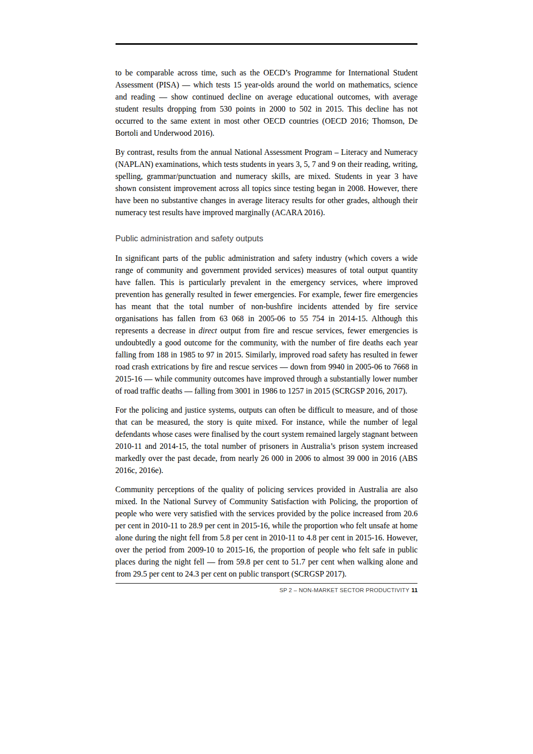to be comparable across time, such as the OECD’s Programme for International Student Assessment (PISA) — which tests 15 year-olds around the world on mathematics, science and reading — show continued decline on average educational outcomes, with average student results dropping from 530 points in 2000 to 502 in 2015. This decline has not occurred to the same extent in most other OECD countries (OECD 2016; Thomson, De Bortoli and Underwood 2016).
By contrast, results from the annual National Assessment Program – Literacy and Numeracy (NAPLAN) examinations, which tests students in years 3, 5, 7 and 9 on their reading, writing, spelling, grammar/punctuation and numeracy skills, are mixed. Students in year 3 have shown consistent improvement across all topics since testing began in 2008. However, there have been no substantive changes in average literacy results for other grades, although their numeracy test results have improved marginally (ACARA 2016).
Public administration and safety outputs
In significant parts of the public administration and safety industry (which covers a wide range of community and government provided services) measures of total output quantity have fallen. This is particularly prevalent in the emergency services, where improved prevention has generally resulted in fewer emergencies. For example, fewer fire emergencies has meant that the total number of non-bushfire incidents attended by fire service organisations has fallen from 63 068 in 2005-06 to 55 754 in 2014-15. Although this represents a decrease in direct output from fire and rescue services, fewer emergencies is undoubtedly a good outcome for the community, with the number of fire deaths each year falling from 188 in 1985 to 97 in 2015. Similarly, improved road safety has resulted in fewer road crash extrications by fire and rescue services — down from 9940 in 2005-06 to 7668 in 2015-16 — while community outcomes have improved through a substantially lower number of road traffic deaths — falling from 3001 in 1986 to 1257 in 2015 (SCRGSP 2016, 2017).
For the policing and justice systems, outputs can often be difficult to measure, and of those that can be measured, the story is quite mixed. For instance, while the number of legal defendants whose cases were finalised by the court system remained largely stagnant between 2010-11 and 2014-15, the total number of prisoners in Australia’s prison system increased markedly over the past decade, from nearly 26 000 in 2006 to almost 39 000 in 2016 (ABS 2016c, 2016e).
Community perceptions of the quality of policing services provided in Australia are also mixed. In the National Survey of Community Satisfaction with Policing, the proportion of people who were very satisfied with the services provided by the police increased from 20.6 per cent in 2010-11 to 28.9 per cent in 2015-16, while the proportion who felt unsafe at home alone during the night fell from 5.8 per cent in 2010-11 to 4.8 per cent in 2015-16. However, over the period from 2009-10 to 2015-16, the proportion of people who felt safe in public places during the night fell — from 59.8 per cent to 51.7 per cent when walking alone and from 29.5 per cent to 24.3 per cent on public transport (SCRGSP 2017).
SP 2 – NON-MARKET SECTOR PRODUCTIVITY 11